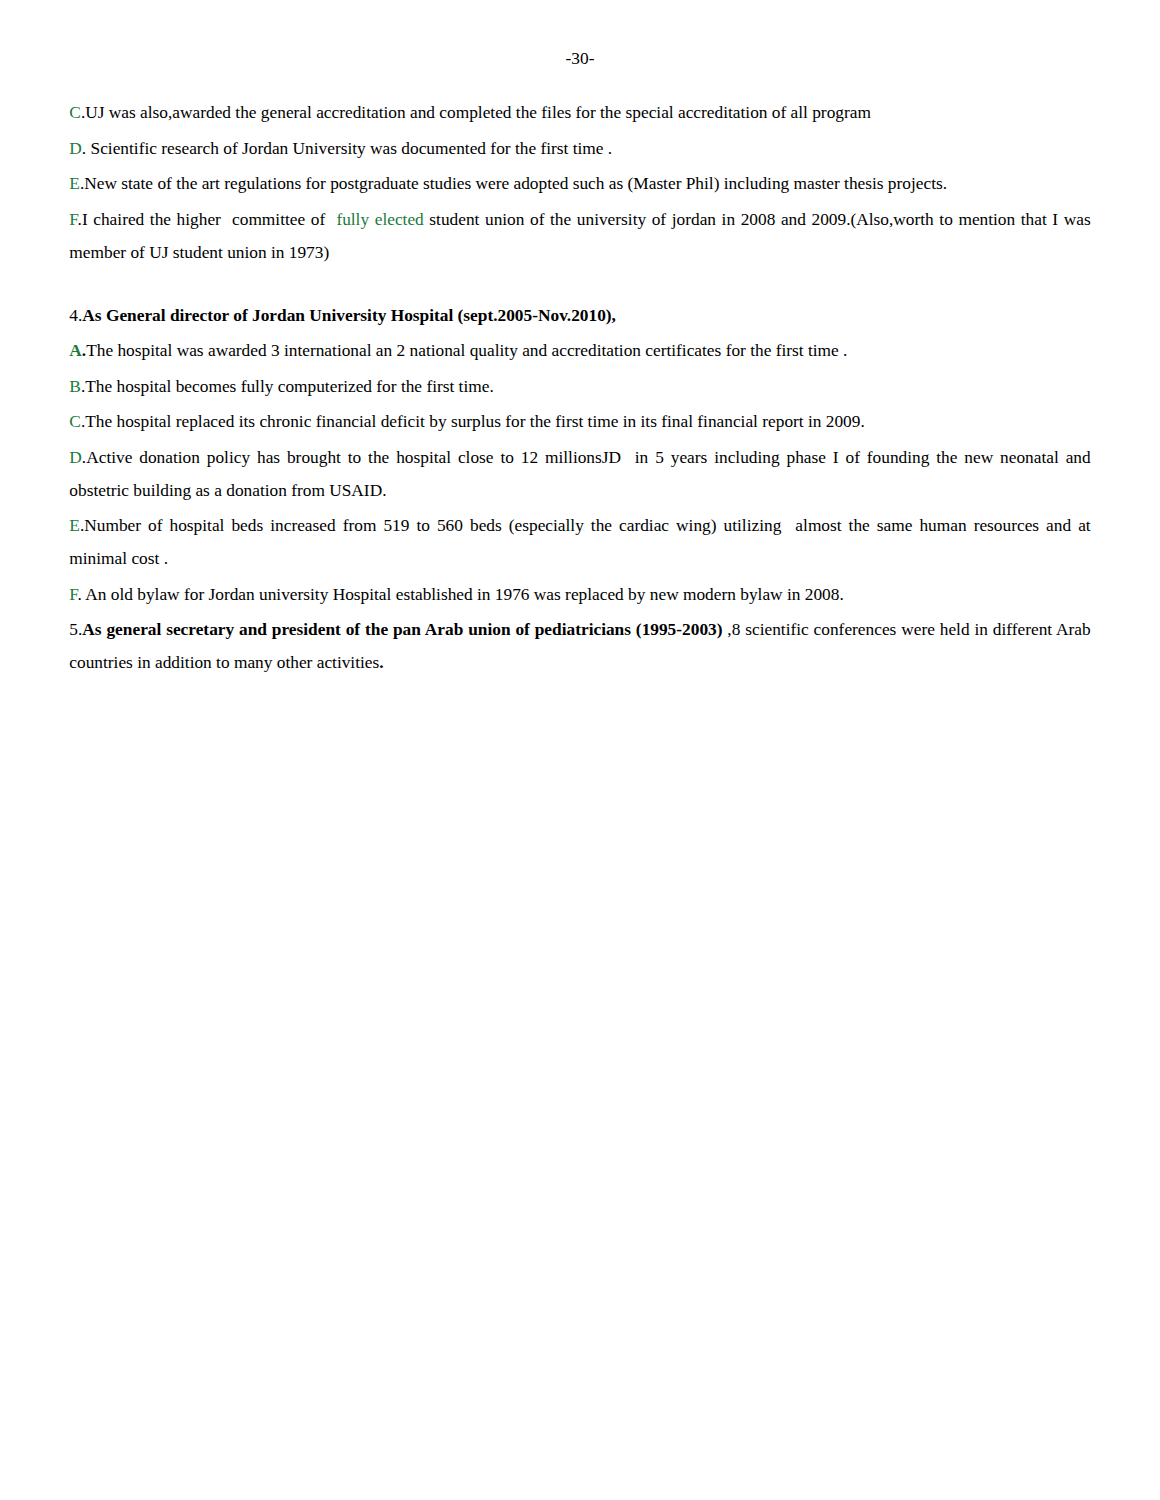-30-
C.UJ was also,awarded the general accreditation and completed the files for the special accreditation of all program
D. Scientific research of Jordan University was documented for the first time .
E.New state of the art regulations for postgraduate studies were adopted such as (Master Phil) including master thesis projects.
F.I chaired the higher committee of fully elected student union of the university of jordan in 2008 and 2009.(Also,worth to mention that I was member of UJ student union in 1973)
4.As General director of Jordan University Hospital (sept.2005-Nov.2010),
A. The hospital was awarded 3 international an 2 national quality and accreditation certificates for the first time .
B.The hospital becomes fully computerized for the first time.
C.The hospital replaced its chronic financial deficit by surplus for the first time in its final financial report in 2009.
D.Active donation policy has brought to the hospital close to 12 millionsJD in 5 years including phase I of founding the new neonatal and obstetric building as a donation from USAID.
E.Number of hospital beds increased from 519 to 560 beds (especially the cardiac wing) utilizing almost the same human resources and at minimal cost .
F. An old bylaw for Jordan university Hospital established in 1976 was replaced by new modern bylaw in 2008.
5.As general secretary and president of the pan Arab union of pediatricians (1995-2003) ,8 scientific conferences were held in different Arab countries in addition to many other activities.